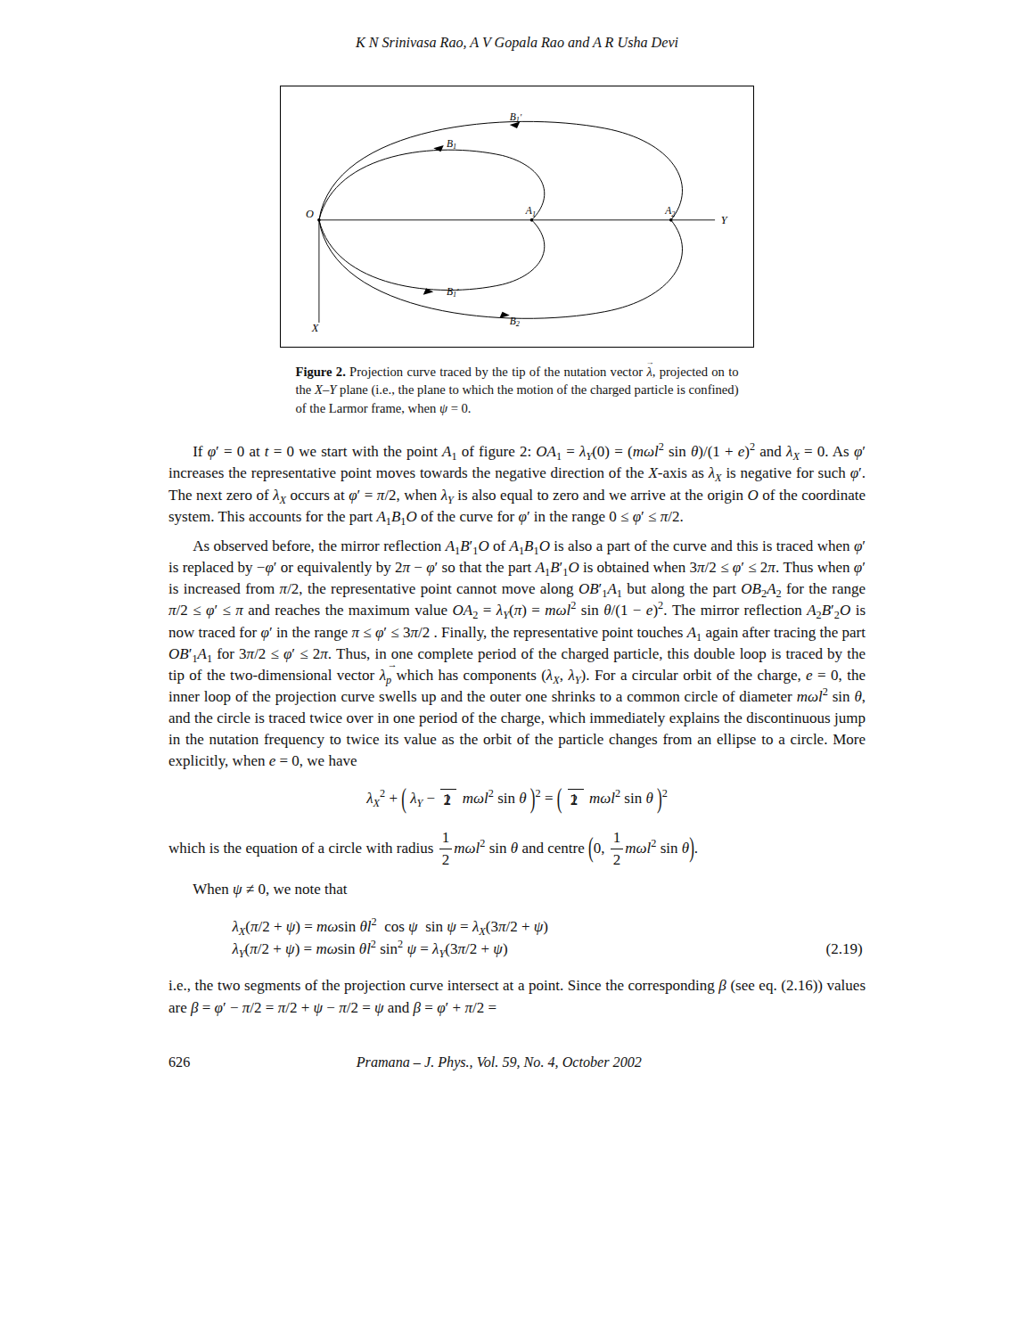K N Srinivasa Rao, A V Gopala Rao and A R Usha Devi
Y X O A1 A2 B1′ B1 B1′ B2
Figure 2. Projection curve traced by the tip of the nutation vector λ, projected on to the X–Y plane (i.e., the plane to which the motion of the charged particle is confined) of the Larmor frame, when ψ = 0.
If φ′ = 0 at t = 0 we start with the point A1 of figure 2: OA1 = λY(0) = (mωl2 sin θ)/(1 + e)2 and λX = 0. As φ′ increases the representative point moves towards the negative direction of the X-axis as λX is negative for such φ′. The next zero of λX occurs at φ′ = π/2, when λY is also equal to zero and we arrive at the origin O of the coordinate system. This accounts for the part A1B1O of the curve for φ′ in the range 0 ≤ φ′ ≤ π/2.
As observed before, the mirror reflection A1B′1O of A1B1O is also a part of the curve and this is traced when φ′ is replaced by −φ′ or equivalently by 2π − φ′ so that the part A1B′1O is obtained when 3π/2 ≤ φ′ ≤ 2π. Thus when φ′ is increased from π/2, the representative point cannot move along OB′1A1 but along the part OB2A2 for the range π/2 ≤ φ′ ≤ π and reaches the maximum value OA2 = λY(π) = mωl2 sin θ/(1 − e)2. The mirror reflection A2B′2O is now traced for φ′ in the range π ≤ φ′ ≤ 3π/2 . Finally, the representative point touches A1 again after tracing the part OB′1A1 for 3π/2 ≤ φ′ ≤ 2π. Thus, in one complete period of the charged particle, this double loop is traced by the tip of the two-dimensional vector λp which has components (λX, λY). For a circular orbit of the charge, e = 0, the inner loop of the projection curve swells up and the outer one shrinks to a common circle of diameter mωl2 sin θ, and the circle is traced twice over in one period of the charge, which immediately explains the discontinuous jump in the nutation frequency to twice its value as the orbit of the particle changes from an ellipse to a circle. More explicitly, when e = 0, we have
λX2 + ( λY − 12 mωl2 sin θ )2 = ( 12 mωl2 sin θ )2
which is the equation of a circle with radius 12 mωl2 sin θ and centre (0, 12 mωl2 sin θ).
When ψ ≠ 0, we note that
λX(π/2 + ψ) = mωsin θl2 cos ψ sin ψ = λX(3π/2 + ψ)
λY(π/2 + ψ) = mωsin θl2 sin2 ψ = λY(3π/2 + ψ) (2.19)
i.e., the two segments of the projection curve intersect at a point. Since the corresponding β (see eq. (2.16)) values are β = φ′ − π/2 = π/2 + ψ − π/2 = ψ and β = φ′ + π/2 =
626 Pramana – J. Phys., Vol. 59, No. 4, October 2002